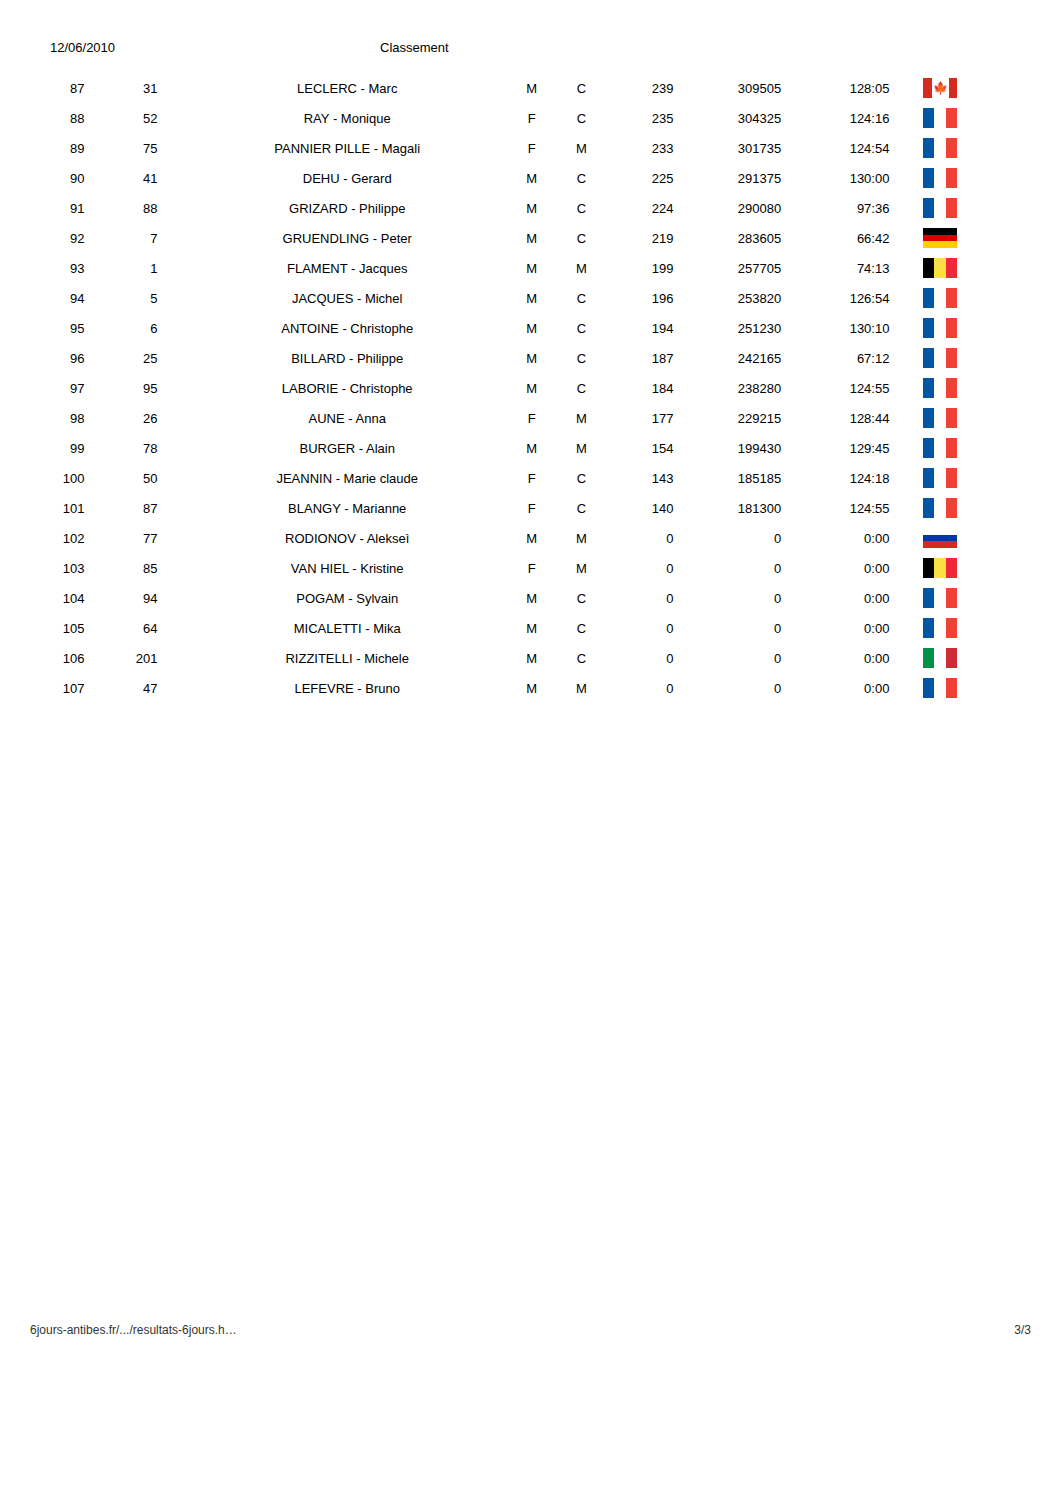12/06/2010
Classement
| 87 | 31 | LECLERC - Marc | M | C | 239 | 309505 | 128:05 | |
| 88 | 52 | RAY - Monique | F | C | 235 | 304325 | 124:16 | |
| 89 | 75 | PANNIER PILLE - Magali | F | M | 233 | 301735 | 124:54 | |
| 90 | 41 | DEHU - Gerard | M | C | 225 | 291375 | 130:00 | |
| 91 | 88 | GRIZARD - Philippe | M | C | 224 | 290080 | 97:36 | |
| 92 | 7 | GRUENDLING - Peter | M | C | 219 | 283605 | 66:42 | |
| 93 | 1 | FLAMENT - Jacques | M | M | 199 | 257705 | 74:13 | |
| 94 | 5 | JACQUES - Michel | M | C | 196 | 253820 | 126:54 | |
| 95 | 6 | ANTOINE - Christophe | M | C | 194 | 251230 | 130:10 | |
| 96 | 25 | BILLARD - Philippe | M | C | 187 | 242165 | 67:12 | |
| 97 | 95 | LABORIE - Christophe | M | C | 184 | 238280 | 124:55 | |
| 98 | 26 | AUNE - Anna | F | M | 177 | 229215 | 128:44 | |
| 99 | 78 | BURGER - Alain | M | M | 154 | 199430 | 129:45 | |
| 100 | 50 | JEANNIN - Marie claude | F | C | 143 | 185185 | 124:18 | |
| 101 | 87 | BLANGY - Marianne | F | C | 140 | 181300 | 124:55 | |
| 102 | 77 | RODIONOV - Alekseì | M | M | 0 | 0 | 0:00 | |
| 103 | 85 | VAN HIEL - Kristine | F | M | 0 | 0 | 0:00 | |
| 104 | 94 | POGAM - Sylvain | M | C | 0 | 0 | 0:00 | |
| 105 | 64 | MICALETTI - Mika | M | C | 0 | 0 | 0:00 | |
| 106 | 201 | RIZZITELLI - Michele | M | C | 0 | 0 | 0:00 | |
| 107 | 47 | LEFEVRE - Bruno | M | M | 0 | 0 | 0:00 | |
6jours-antibes.fr/.../resultats-6jours.h…
3/3